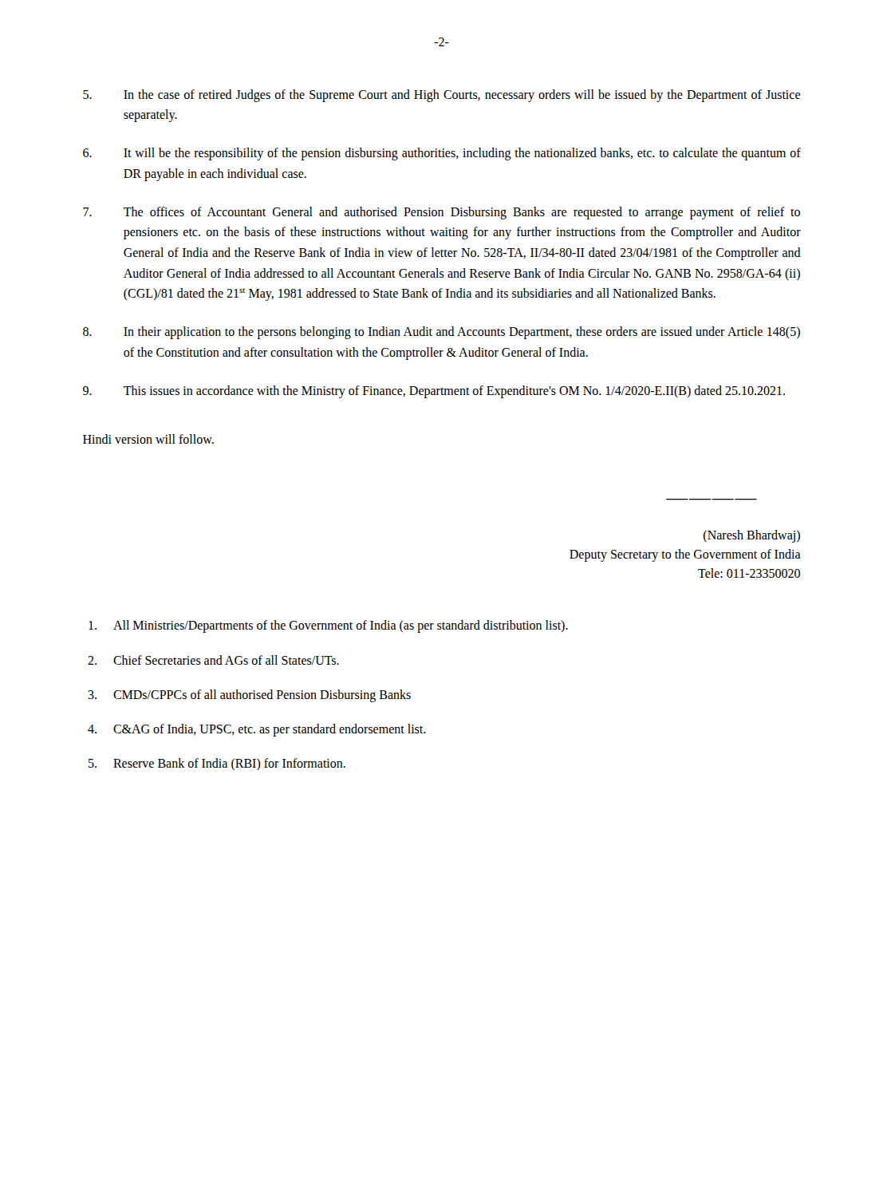-2-
In the case of retired Judges of the Supreme Court and High Courts, necessary orders will be issued by the Department of Justice separately.
It will be the responsibility of the pension disbursing authorities, including the nationalized banks, etc. to calculate the quantum of DR payable in each individual case.
The offices of Accountant General and authorised Pension Disbursing Banks are requested to arrange payment of relief to pensioners etc. on the basis of these instructions without waiting for any further instructions from the Comptroller and Auditor General of India and the Reserve Bank of India in view of letter No. 528-TA, II/34-80-II dated 23/04/1981 of the Comptroller and Auditor General of India addressed to all Accountant Generals and Reserve Bank of India Circular No. GANB No. 2958/GA-64 (ii) (CGL)/81 dated the 21st May, 1981 addressed to State Bank of India and its subsidiaries and all Nationalized Banks.
In their application to the persons belonging to Indian Audit and Accounts Department, these orders are issued under Article 148(5) of the Constitution and after consultation with the Comptroller & Auditor General of India.
This issues in accordance with the Ministry of Finance, Department of Expenditure's OM No. 1/4/2020-E.II(B) dated 25.10.2021.
Hindi version will follow.
————
(Naresh Bhardwaj)
Deputy Secretary to the Government of India
Tele: 011-23350020
All Ministries/Departments of the Government of India (as per standard distribution list).
Chief Secretaries and AGs of all States/UTs.
CMDs/CPPCs of all authorised Pension Disbursing Banks
C&AG of India, UPSC, etc. as per standard endorsement list.
Reserve Bank of India (RBI) for Information.